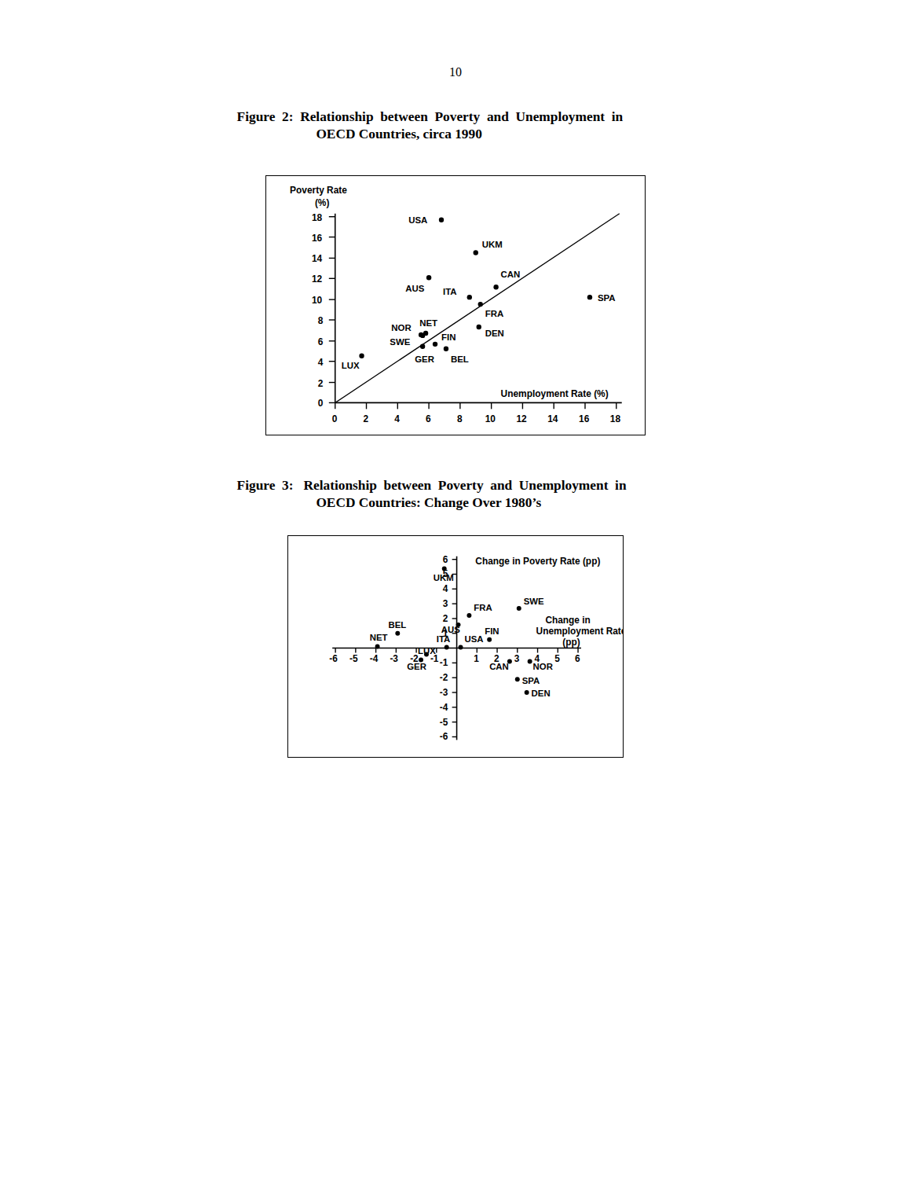10
Figure 2: Relationship between Poverty and Unemployment in OECD Countries, circa 1990
Poverty Rate (%) 18 16 14 12 10 8 6 4 2 0 0 2 4 6 8 10 12 14 16 18 Unemployment Rate (%) USA UKM AUS CAN ITA SPA FRA DEN NET NOR SWE FIN GER BEL LUX
Figure 3: Relationship between Poverty and Unemployment in OECD Countries: Change Over 1980’s
6 5 4 3 2 1 -1 -2 -3 -4 -5 -6 -6 -5 -4 -3 -2 -1 1 2 3 4 5 6 Change in Poverty Rate (pp) Change in Unemployment Rate (pp) UKM SWE FRA AUS BEL FIN NET ITA USA LUX GER CAN NOR SPA DEN